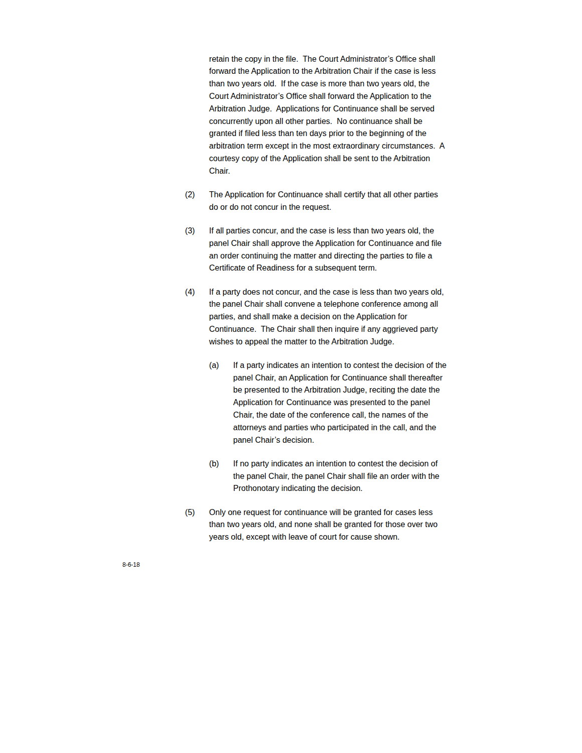retain the copy in the file. The Court Administrator’s Office shall forward the Application to the Arbitration Chair if the case is less than two years old. If the case is more than two years old, the Court Administrator’s Office shall forward the Application to the Arbitration Judge. Applications for Continuance shall be served concurrently upon all other parties. No continuance shall be granted if filed less than ten days prior to the beginning of the arbitration term except in the most extraordinary circumstances. A courtesy copy of the Application shall be sent to the Arbitration Chair.
(2)
The Application for Continuance shall certify that all other parties do or do not concur in the request.
(3)
If all parties concur, and the case is less than two years old, the panel Chair shall approve the Application for Continuance and file an order continuing the matter and directing the parties to file a Certificate of Readiness for a subsequent term.
(4)
If a party does not concur, and the case is less than two years old, the panel Chair shall convene a telephone conference among all parties, and shall make a decision on the Application for Continuance. The Chair shall then inquire if any aggrieved party wishes to appeal the matter to the Arbitration Judge.
(a)
If a party indicates an intention to contest the decision of the panel Chair, an Application for Continuance shall thereafter be presented to the Arbitration Judge, reciting the date the Application for Continuance was presented to the panel Chair, the date of the conference call, the names of the attorneys and parties who participated in the call, and the panel Chair’s decision.
(b)
If no party indicates an intention to contest the decision of the panel Chair, the panel Chair shall file an order with the Prothonotary indicating the decision.
(5)
Only one request for continuance will be granted for cases less than two years old, and none shall be granted for those over two years old, except with leave of court for cause shown.
8-6-18